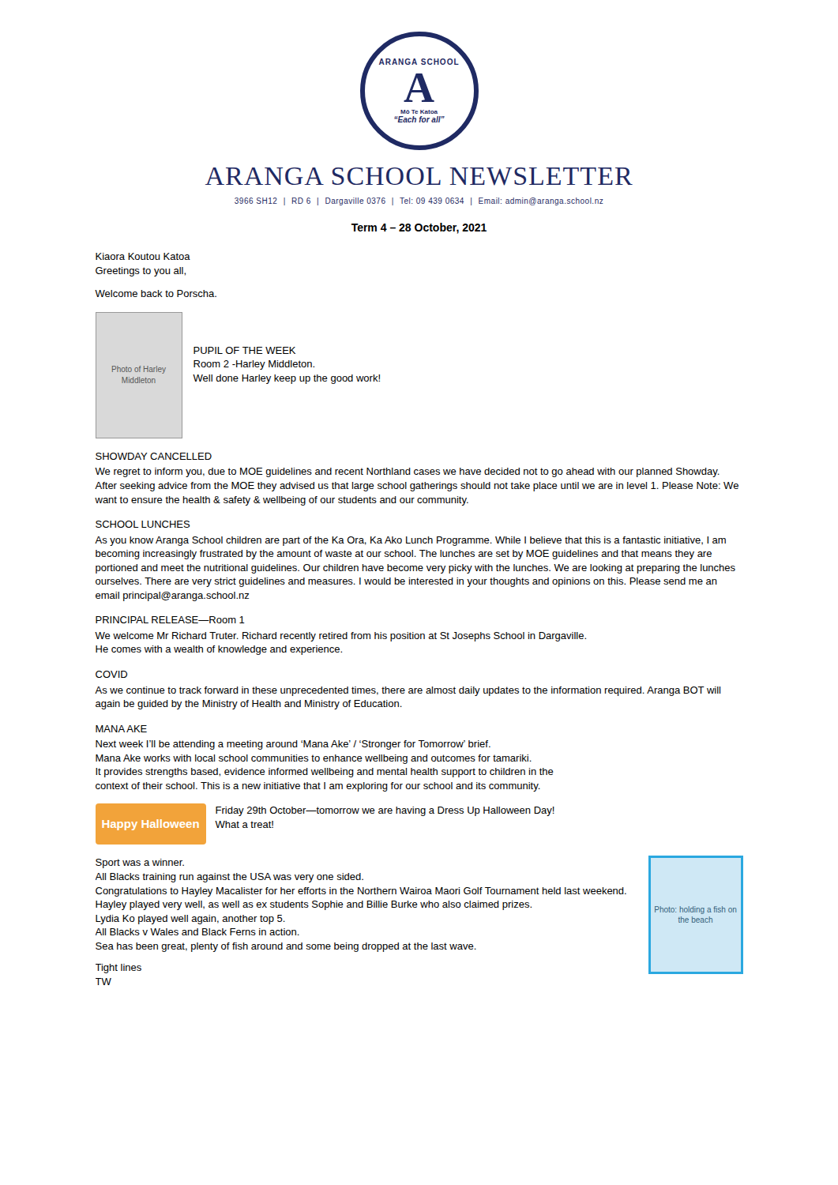ARANGA SCHOOL
A
Mō Te Katoa
“Each for all”
ARANGA SCHOOL NEWSLETTER
3966 SH12 | RD 6 | Dargaville 0376 | Tel: 09 439 0634 | Email: admin@aranga.school.nz
Term 4 – 28 October, 2021
Kiaora Koutou Katoa
Greetings to you all,
Welcome back to Porscha.
Photo of Harley Middleton
PUPIL OF THE WEEK
Room 2 -Harley Middleton.
Well done Harley keep up the good work!
Showday Cancelled
We regret to inform you, due to MOE guidelines and recent Northland cases we have decided not to go ahead with our planned Showday. After seeking advice from the MOE they advised us that large school gatherings should not take place until we are in level 1. Please Note: We want to ensure the health & safety & wellbeing of our students and our community.
School Lunches
As you know Aranga School children are part of the Ka Ora, Ka Ako Lunch Programme. While I believe that this is a fantastic initiative, I am becoming increasingly frustrated by the amount of waste at our school. The lunches are set by MOE guidelines and that means they are portioned and meet the nutritional guidelines. Our children have become very picky with the lunches. We are looking at preparing the lunches ourselves. There are very strict guidelines and measures. I would be interested in your thoughts and opinions on this. Please send me an email principal@aranga.school.nz
Principal Release—Room 1
We welcome Mr Richard Truter. Richard recently retired from his position at St Josephs School in Dargaville.
He comes with a wealth of knowledge and experience.
Covid
As we continue to track forward in these unprecedented times, there are almost daily updates to the information required. Aranga BOT will again be guided by the Ministry of Health and Ministry of Education.
Mana Ake
Next week I’ll be attending a meeting around ‘Mana Ake’ / ‘Stronger for Tomorrow’ brief.
Mana Ake works with local school communities to enhance wellbeing and outcomes for tamariki.
It provides strengths based, evidence informed wellbeing and mental health support to children in the
context of their school. This is a new initiative that I am exploring for our school and its community.
Happy Halloween
Friday 29th October—tomorrow we are having a Dress Up Halloween Day!
What a treat!
Photo: holding a fish on the beach
Sport was a winner.
All Blacks training run against the USA was very one sided.
Congratulations to Hayley Macalister for her efforts in the Northern Wairoa Maori Golf Tournament held last weekend.
Hayley played very well, as well as ex students Sophie and Billie Burke who also claimed prizes.
Lydia Ko played well again, another top 5.
All Blacks v Wales and Black Ferns in action.
Sea has been great, plenty of fish around and some being dropped at the last wave.
Tight lines
TW